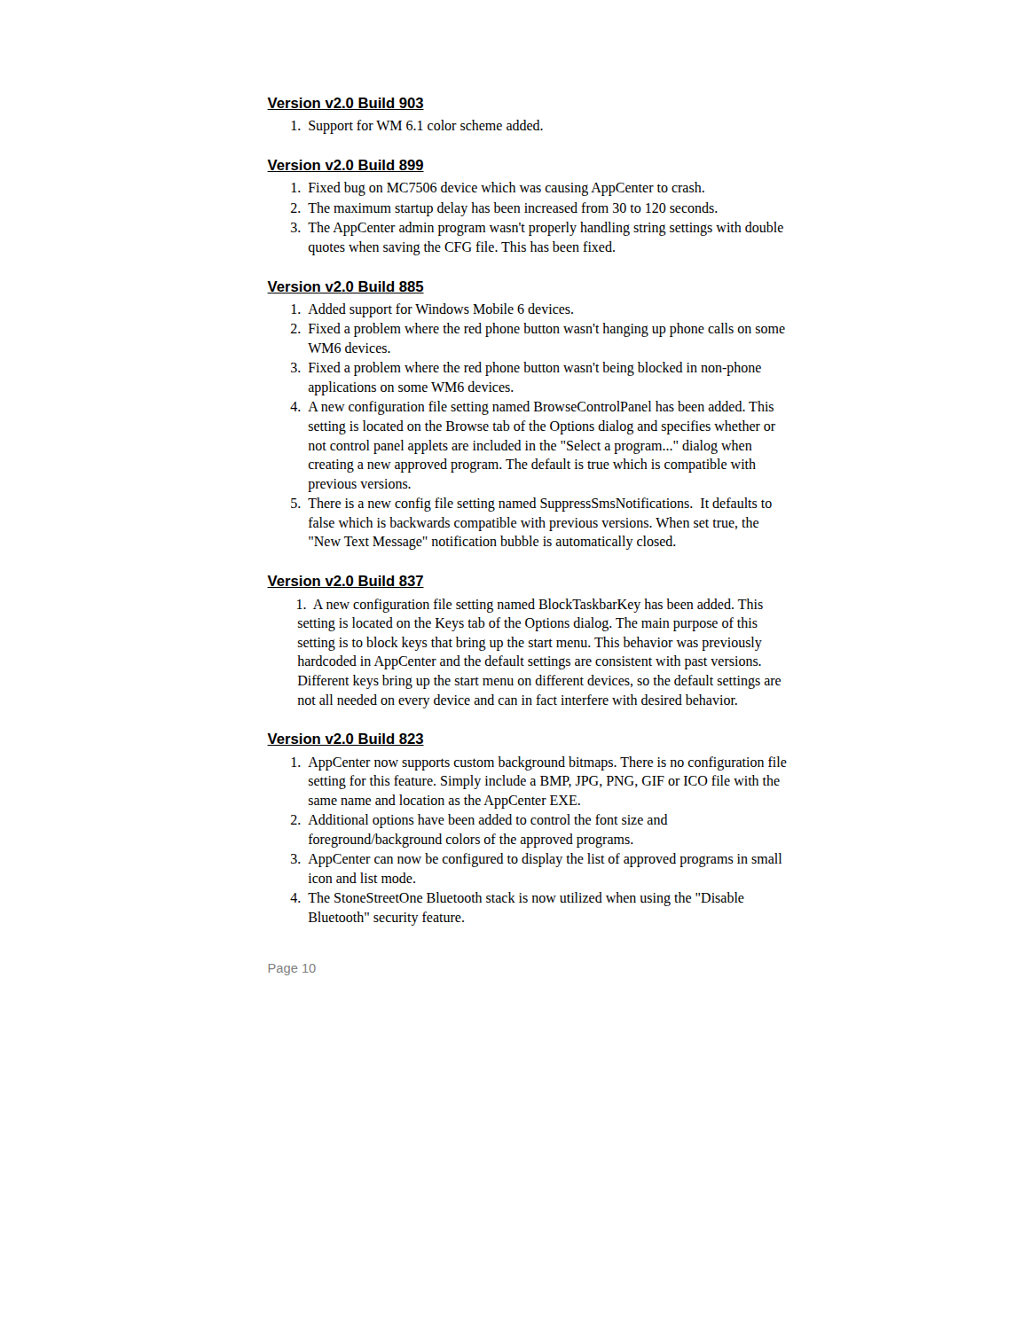Version v2.0 Build 903
Support for WM 6.1 color scheme added.
Version v2.0 Build 899
Fixed bug on MC7506 device which was causing AppCenter to crash.
The maximum startup delay has been increased from 30 to 120 seconds.
The AppCenter admin program wasn't properly handling string settings with double quotes when saving the CFG file. This has been fixed.
Version v2.0 Build 885
Added support for Windows Mobile 6 devices.
Fixed a problem where the red phone button wasn't hanging up phone calls on some WM6 devices.
Fixed a problem where the red phone button wasn't being blocked in non-phone applications on some WM6 devices.
A new configuration file setting named BrowseControlPanel has been added. This setting is located on the Browse tab of the Options dialog and specifies whether or not control panel applets are included in the "Select a program..." dialog when creating a new approved program. The default is true which is compatible with previous versions.
There is a new config file setting named SuppressSmsNotifications. It defaults to false which is backwards compatible with previous versions. When set true, the "New Text Message" notification bubble is automatically closed.
Version v2.0 Build 837
1. A new configuration file setting named BlockTaskbarKey has been added. This setting is located on the Keys tab of the Options dialog. The main purpose of this setting is to block keys that bring up the start menu. This behavior was previously hardcoded in AppCenter and the default settings are consistent with past versions. Different keys bring up the start menu on different devices, so the default settings are not all needed on every device and can in fact interfere with desired behavior.
Version v2.0 Build 823
AppCenter now supports custom background bitmaps. There is no configuration file setting for this feature. Simply include a BMP, JPG, PNG, GIF or ICO file with the same name and location as the AppCenter EXE.
Additional options have been added to control the font size and foreground/background colors of the approved programs.
AppCenter can now be configured to display the list of approved programs in small icon and list mode.
The StoneStreetOne Bluetooth stack is now utilized when using the "Disable Bluetooth" security feature.
Page 10